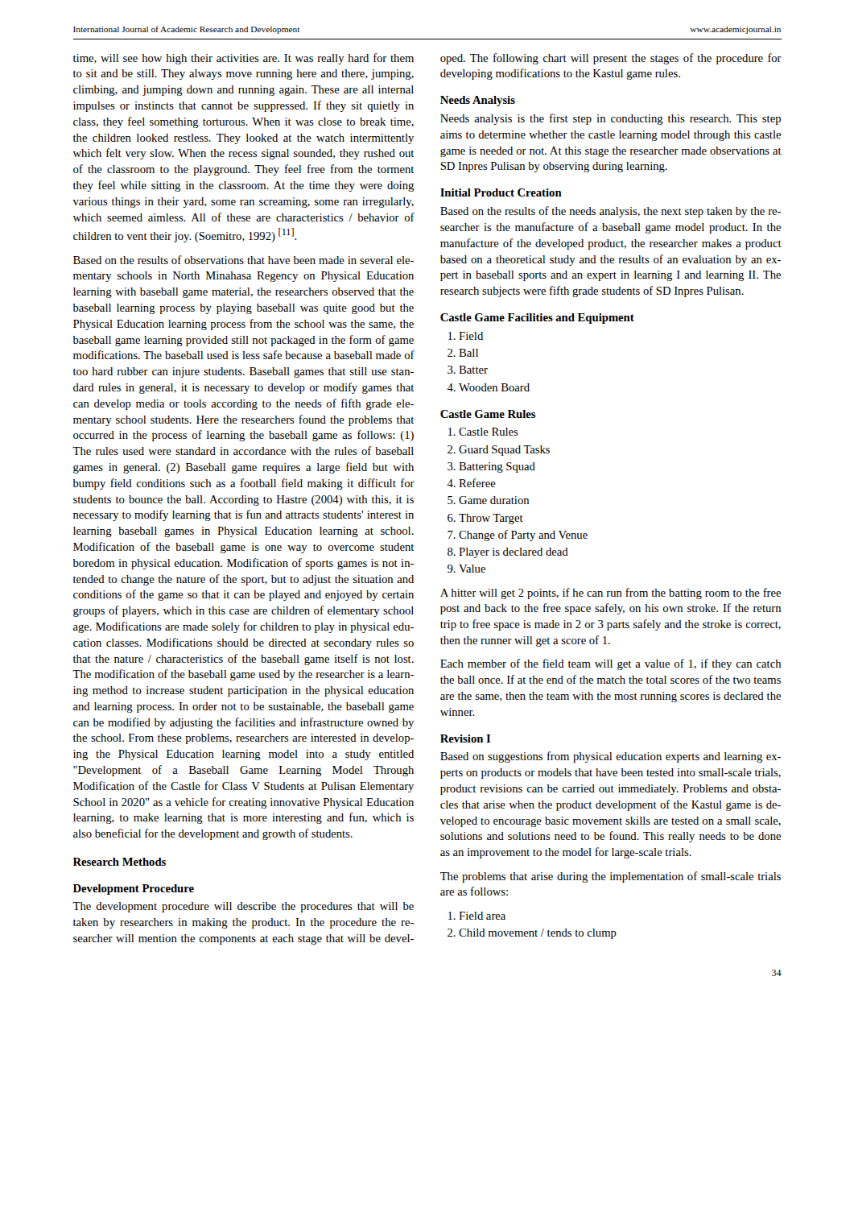International Journal of Academic Research and Development www.academicjournal.in
time, will see how high their activities are. It was really hard for them to sit and be still. They always move running here and there, jumping, climbing, and jumping down and running again. These are all internal impulses or instincts that cannot be suppressed. If they sit quietly in class, they feel something torturous. When it was close to break time, the children looked restless. They looked at the watch intermittently which felt very slow. When the recess signal sounded, they rushed out of the classroom to the playground. They feel free from the torment they feel while sitting in the classroom. At the time they were doing various things in their yard, some ran screaming, some ran irregularly, which seemed aimless. All of these are characteristics / behavior of children to vent their joy. (Soemitro, 1992) [11].
Based on the results of observations that have been made in several elementary schools in North Minahasa Regency on Physical Education learning with baseball game material, the researchers observed that the baseball learning process by playing baseball was quite good but the Physical Education learning process from the school was the same, the baseball game learning provided still not packaged in the form of game modifications. The baseball used is less safe because a baseball made of too hard rubber can injure students. Baseball games that still use standard rules in general, it is necessary to develop or modify games that can develop media or tools according to the needs of fifth grade elementary school students. Here the researchers found the problems that occurred in the process of learning the baseball game as follows: (1) The rules used were standard in accordance with the rules of baseball games in general. (2) Baseball game requires a large field but with bumpy field conditions such as a football field making it difficult for students to bounce the ball. According to Hastre (2004) with this, it is necessary to modify learning that is fun and attracts students' interest in learning baseball games in Physical Education learning at school. Modification of the baseball game is one way to overcome student boredom in physical education. Modification of sports games is not intended to change the nature of the sport, but to adjust the situation and conditions of the game so that it can be played and enjoyed by certain groups of players, which in this case are children of elementary school age. Modifications are made solely for children to play in physical education classes. Modifications should be directed at secondary rules so that the nature / characteristics of the baseball game itself is not lost. The modification of the baseball game used by the researcher is a learning method to increase student participation in the physical education and learning process. In order not to be sustainable, the baseball game can be modified by adjusting the facilities and infrastructure owned by the school. From these problems, researchers are interested in developing the Physical Education learning model into a study entitled "Development of a Baseball Game Learning Model Through Modification of the Castle for Class V Students at Pulisan Elementary School in 2020" as a vehicle for creating innovative Physical Education learning, to make learning that is more interesting and fun, which is also beneficial for the development and growth of students.
Research Methods
Development Procedure
The development procedure will describe the procedures that will be taken by researchers in making the product. In the procedure the researcher will mention the components at each stage that will be developed. The following chart will present the stages of the procedure for developing modifications to the Kastul game rules.
Needs Analysis
Needs analysis is the first step in conducting this research. This step aims to determine whether the castle learning model through this castle game is needed or not. At this stage the researcher made observations at SD Inpres Pulisan by observing during learning.
Initial Product Creation
Based on the results of the needs analysis, the next step taken by the researcher is the manufacture of a baseball game model product. In the manufacture of the developed product, the researcher makes a product based on a theoretical study and the results of an evaluation by an expert in baseball sports and an expert in learning I and learning II. The research subjects were fifth grade students of SD Inpres Pulisan.
Castle Game Facilities and Equipment
Field
Ball
Batter
Wooden Board
Castle Game Rules
Castle Rules
Guard Squad Tasks
Battering Squad
Referee
Game duration
Throw Target
Change of Party and Venue
Player is declared dead
Value
A hitter will get 2 points, if he can run from the batting room to the free post and back to the free space safely, on his own stroke. If the return trip to free space is made in 2 or 3 parts safely and the stroke is correct, then the runner will get a score of 1.
Each member of the field team will get a value of 1, if they can catch the ball once. If at the end of the match the total scores of the two teams are the same, then the team with the most running scores is declared the winner.
Revision I
Based on suggestions from physical education experts and learning experts on products or models that have been tested into small-scale trials, product revisions can be carried out immediately. Problems and obstacles that arise when the product development of the Kastul game is developed to encourage basic movement skills are tested on a small scale, solutions and solutions need to be found. This really needs to be done as an improvement to the model for large-scale trials.
The problems that arise during the implementation of small-scale trials are as follows:
Field area
Child movement / tends to clump
34